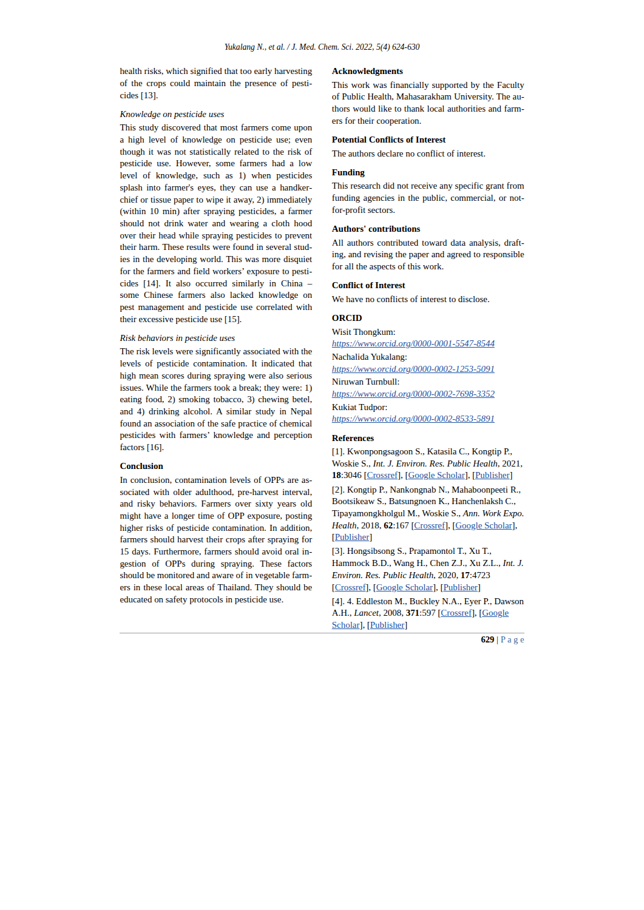Yukalang N., et al. / J. Med. Chem. Sci. 2022, 5(4) 624-630
health risks, which signified that too early harvesting of the crops could maintain the presence of pesticides [13].
Knowledge on pesticide uses
This study discovered that most farmers come upon a high level of knowledge on pesticide use; even though it was not statistically related to the risk of pesticide use. However, some farmers had a low level of knowledge, such as 1) when pesticides splash into farmer's eyes, they can use a handkerchief or tissue paper to wipe it away, 2) immediately (within 10 min) after spraying pesticides, a farmer should not drink water and wearing a cloth hood over their head while spraying pesticides to prevent their harm. These results were found in several studies in the developing world. This was more disquiet for the farmers and field workers’ exposure to pesticides [14]. It also occurred similarly in China – some Chinese farmers also lacked knowledge on pest management and pesticide use correlated with their excessive pesticide use [15].
Risk behaviors in pesticide uses
The risk levels were significantly associated with the levels of pesticide contamination. It indicated that high mean scores during spraying were also serious issues. While the farmers took a break; they were: 1) eating food, 2) smoking tobacco, 3) chewing betel, and 4) drinking alcohol. A similar study in Nepal found an association of the safe practice of chemical pesticides with farmers’ knowledge and perception factors [16].
Conclusion
In conclusion, contamination levels of OPPs are associated with older adulthood, pre-harvest interval, and risky behaviors. Farmers over sixty years old might have a longer time of OPP exposure, posting higher risks of pesticide contamination. In addition, farmers should harvest their crops after spraying for 15 days. Furthermore, farmers should avoid oral ingestion of OPPs during spraying. These factors should be monitored and aware of in vegetable farmers in these local areas of Thailand. They should be educated on safety protocols in pesticide use.
Acknowledgments
This work was financially supported by the Faculty of Public Health, Mahasarakham University. The authors would like to thank local authorities and farmers for their cooperation.
Potential Conflicts of Interest
The authors declare no conflict of interest.
Funding
This research did not receive any specific grant from funding agencies in the public, commercial, or not-for-profit sectors.
Authors' contributions
All authors contributed toward data analysis, drafting, and revising the paper and agreed to responsible for all the aspects of this work.
Conflict of Interest
We have no conflicts of interest to disclose.
ORCID
Wisit Thongkum:
https://www.orcid.org/0000-0001-5547-8544
Nachalida Yukalang:
https://www.orcid.org/0000-0002-1253-5091
Niruwan Turnbull:
https://www.orcid.org/0000-0002-7698-3352
Kukiat Tudpor:
https://www.orcid.org/0000-0002-8533-5891
References
[1]. Kwonpongsagoon S., Katasila C., Kongtip P., Woskie S., Int. J. Environ. Res. Public Health, 2021, 18:3046 [Crossref], [Google Scholar], [Publisher]
[2]. Kongtip P., Nankongnab N., Mahaboonpeeti R., Bootsikeaw S., Batsungnoen K., Hanchenlaksh C., Tipayamongkholgul M., Woskie S., Ann. Work Expo. Health, 2018, 62:167 [Crossref], [Google Scholar], [Publisher]
[3]. Hongsibsong S., Prapamontol T., Xu T., Hammock B.D., Wang H., Chen Z.J., Xu Z.L., Int. J. Environ. Res. Public Health, 2020, 17:4723 [Crossref], [Google Scholar], [Publisher]
[4]. 4. Eddleston M., Buckley N.A., Eyer P., Dawson A.H., Lancet, 2008, 371:597 [Crossref], [Google Scholar], [Publisher]
629 | P a g e